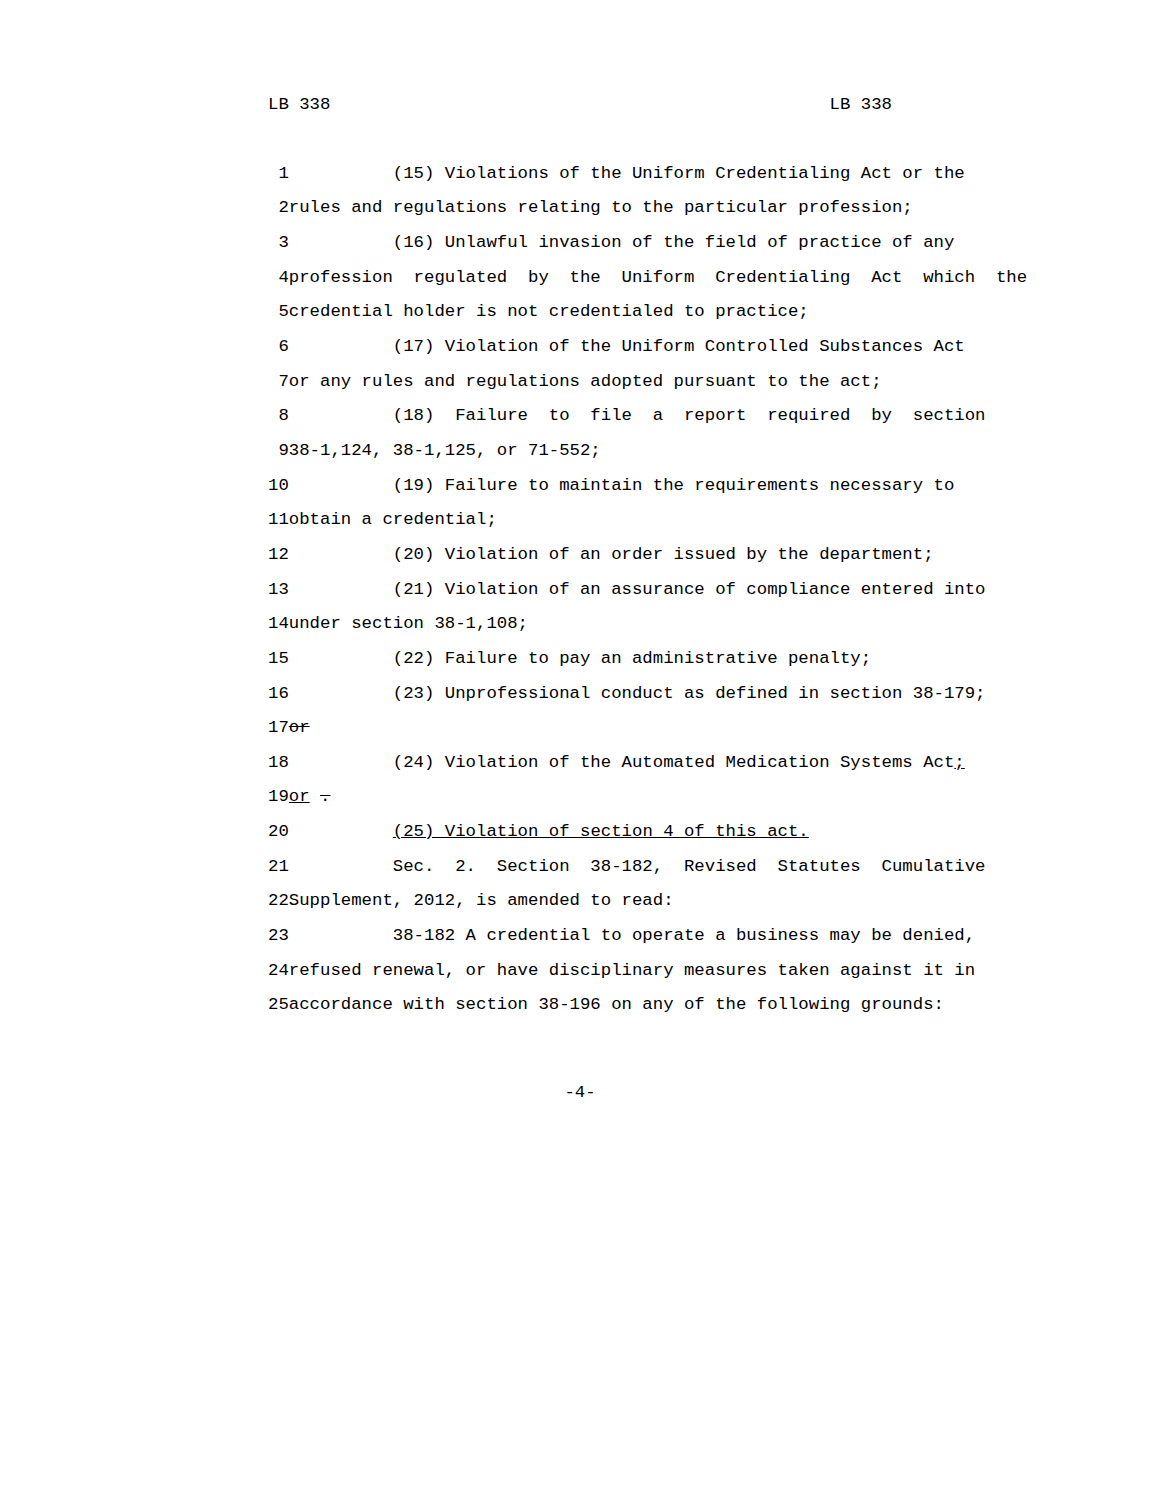LB 338 LB 338
| 1 | (15) Violations of the Uniform Credentialing Act or the |
| 2 | rules and regulations relating to the particular profession; |
| 3 | (16) Unlawful invasion of the field of practice of any |
| 4 | profession regulated by the Uniform Credentialing Act which the |
| 5 | credential holder is not credentialed to practice; |
| 6 | (17) Violation of the Uniform Controlled Substances Act |
| 7 | or any rules and regulations adopted pursuant to the act; |
| 8 | (18) Failure to file a report required by section |
| 9 | 38-1,124, 38-1,125, or 71-552; |
| 10 | (19) Failure to maintain the requirements necessary to |
| 11 | obtain a credential; |
| 12 | (20) Violation of an order issued by the department; |
| 13 | (21) Violation of an assurance of compliance entered into |
| 14 | under section 38-1,108; |
| 15 | (22) Failure to pay an administrative penalty; |
| 16 | (23) Unprofessional conduct as defined in section 38-179; |
| 17 | or |
| 18 | (24) Violation of the Automated Medication Systems Act ; |
| 19 | or . |
| 20 | (25) Violation of section 4 of this act. |
| 21 | Sec. 2. Section 38-182, Revised Statutes Cumulative |
| 22 | Supplement, 2012, is amended to read: |
| 23 | 38-182 A credential to operate a business may be denied, |
| 24 | refused renewal, or have disciplinary measures taken against it in |
| 25 | accordance with section 38-196 on any of the following grounds: |
-4-